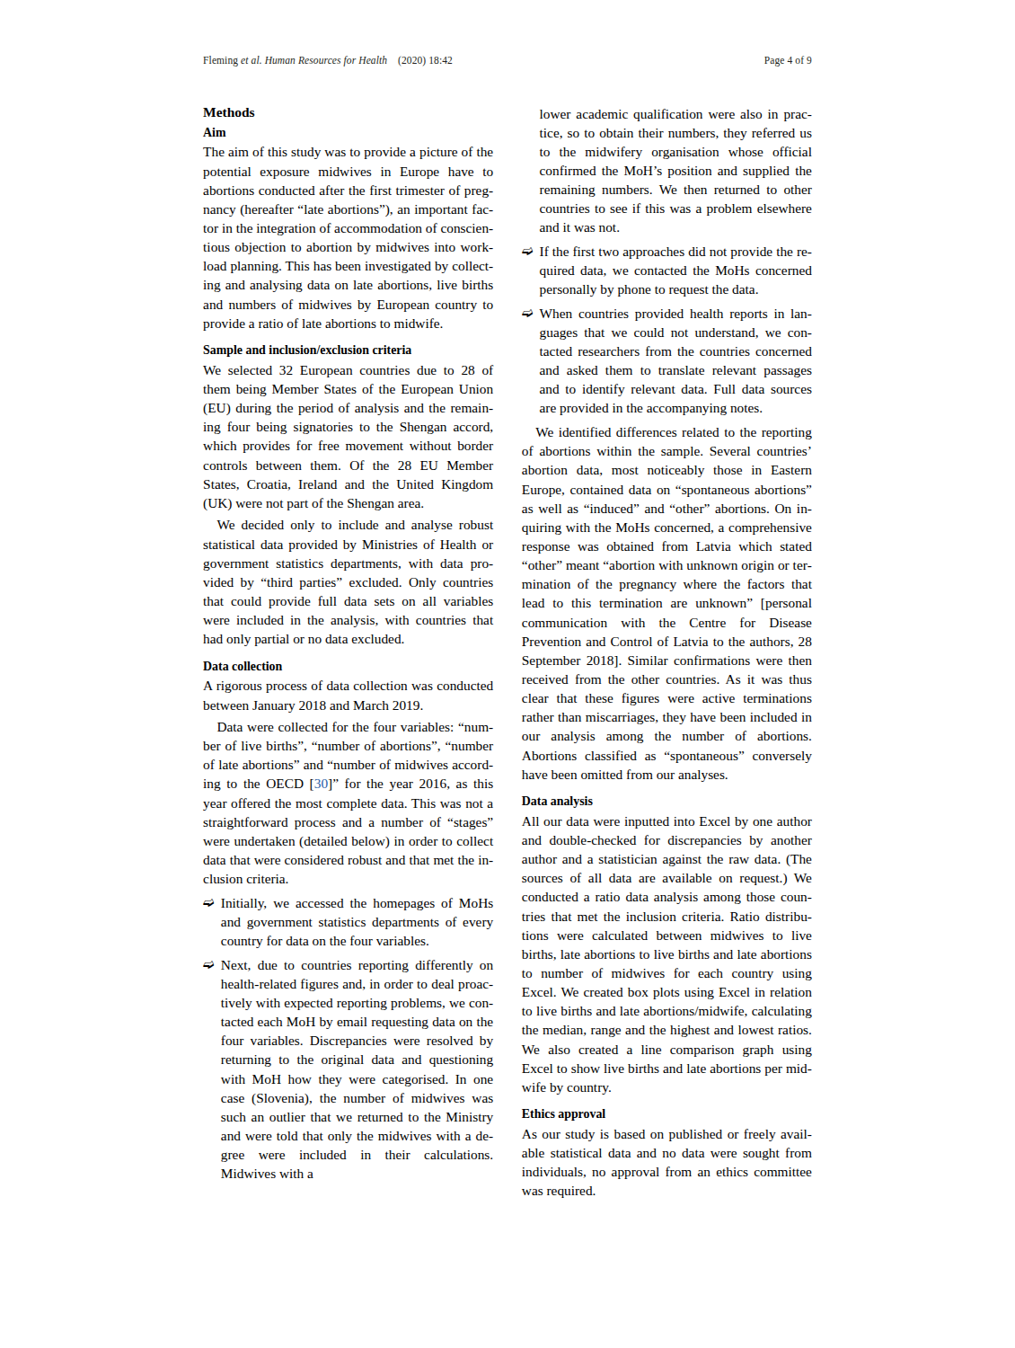Fleming et al. Human Resources for Health (2020) 18:42
Page 4 of 9
Methods
Aim
The aim of this study was to provide a picture of the potential exposure midwives in Europe have to abortions conducted after the first trimester of pregnancy (hereafter “late abortions”), an important factor in the integration of accommodation of conscientious objection to abortion by midwives into workload planning. This has been investigated by collecting and analysing data on late abortions, live births and numbers of midwives by European country to provide a ratio of late abortions to midwife.
Sample and inclusion/exclusion criteria
We selected 32 European countries due to 28 of them being Member States of the European Union (EU) during the period of analysis and the remaining four being signatories to the Shengan accord, which provides for free movement without border controls between them. Of the 28 EU Member States, Croatia, Ireland and the United Kingdom (UK) were not part of the Shengan area.
We decided only to include and analyse robust statistical data provided by Ministries of Health or government statistics departments, with data provided by “third parties” excluded. Only countries that could provide full data sets on all variables were included in the analysis, with countries that had only partial or no data excluded.
Data collection
A rigorous process of data collection was conducted between January 2018 and March 2019.
Data were collected for the four variables: “number of live births”, “number of abortions”, “number of late abortions” and “number of midwives according to the OECD [30]” for the year 2016, as this year offered the most complete data. This was not a straightforward process and a number of “stages” were undertaken (detailed below) in order to collect data that were considered robust and that met the inclusion criteria.
➫
Initially, we accessed the homepages of MoHs and government statistics departments of every country for data on the four variables.
➫
Next, due to countries reporting differently on health-related figures and, in order to deal proactively with expected reporting problems, we contacted each MoH by email requesting data on the four variables. Discrepancies were resolved by returning to the original data and questioning with MoH how they were categorised. In one case (Slovenia), the number of midwives was such an outlier that we returned to the Ministry and were told that only the midwives with a degree were included in their calculations. Midwives with a
➫
lower academic qualification were also in practice, so to obtain their numbers, they referred us to the midwifery organisation whose official confirmed the MoH’s position and supplied the remaining numbers. We then returned to other countries to see if this was a problem elsewhere and it was not.
➫
If the first two approaches did not provide the required data, we contacted the MoHs concerned personally by phone to request the data.
➫
When countries provided health reports in languages that we could not understand, we contacted researchers from the countries concerned and asked them to translate relevant passages and to identify relevant data. Full data sources are provided in the accompanying notes.
We identified differences related to the reporting of abortions within the sample. Several countries’ abortion data, most noticeably those in Eastern Europe, contained data on “spontaneous abortions” as well as “induced” and “other” abortions. On inquiring with the MoHs concerned, a comprehensive response was obtained from Latvia which stated “other” meant “abortion with unknown origin or termination of the pregnancy where the factors that lead to this termination are unknown” [personal communication with the Centre for Disease Prevention and Control of Latvia to the authors, 28 September 2018]. Similar confirmations were then received from the other countries. As it was thus clear that these figures were active terminations rather than miscarriages, they have been included in our analysis among the number of abortions. Abortions classified as “spontaneous” conversely have been omitted from our analyses.
Data analysis
All our data were inputted into Excel by one author and double-checked for discrepancies by another author and a statistician against the raw data. (The sources of all data are available on request.) We conducted a ratio data analysis among those countries that met the inclusion criteria. Ratio distributions were calculated between midwives to live births, late abortions to live births and late abortions to number of midwives for each country using Excel. We created box plots using Excel in relation to live births and late abortions/midwife, calculating the median, range and the highest and lowest ratios. We also created a line comparison graph using Excel to show live births and late abortions per midwife by country.
Ethics approval
As our study is based on published or freely available statistical data and no data were sought from individuals, no approval from an ethics committee was required.